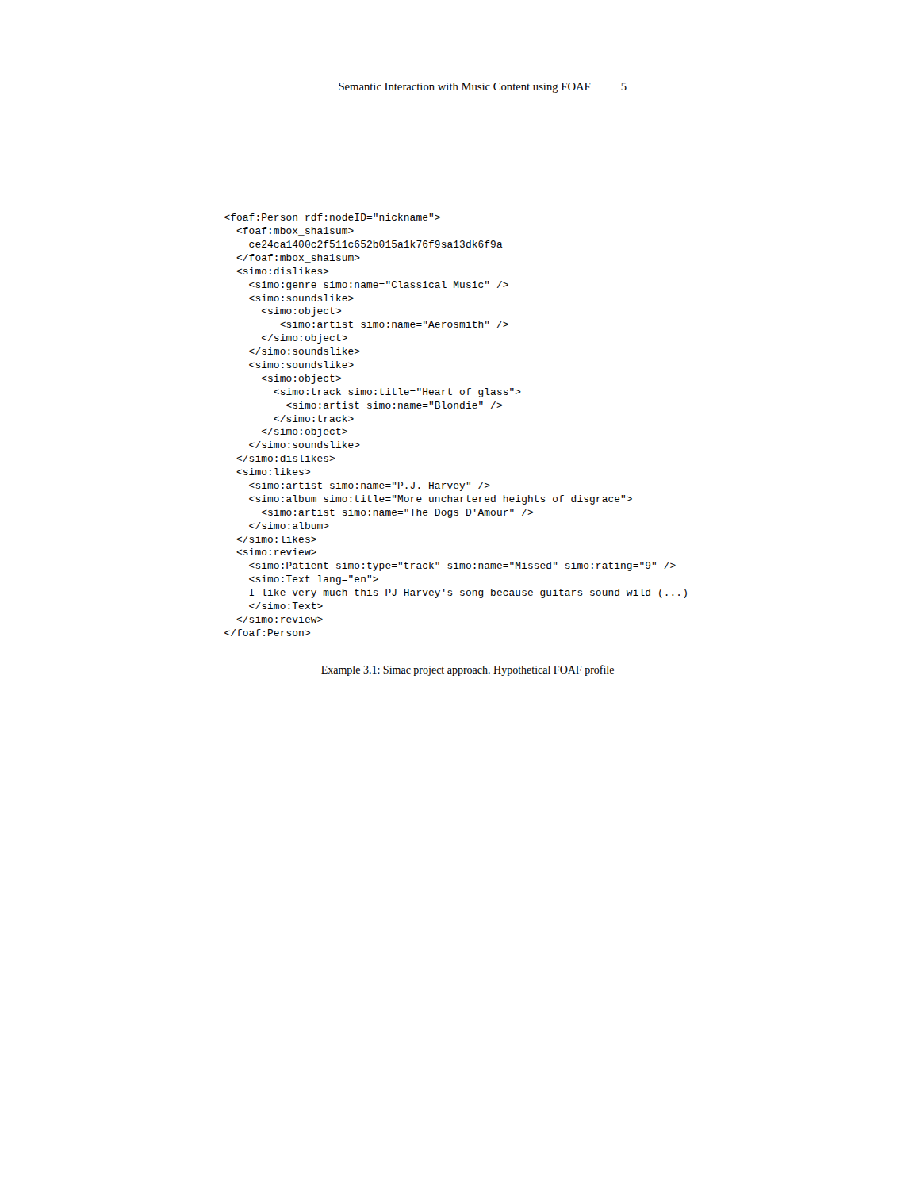Semantic Interaction with Music Content using FOAF 5
<foaf:Person rdf:nodeID="nickname">
  <foaf:mbox_sha1sum>
    ce24ca1400c2f511c652b015a1k76f9sa13dk6f9a
  </foaf:mbox_sha1sum>
  <simo:dislikes>
    <simo:genre simo:name="Classical Music" />
    <simo:soundslike>
      <simo:object>
         <simo:artist simo:name="Aerosmith" />
      </simo:object>
    </simo:soundslike>
    <simo:soundslike>
      <simo:object>
        <simo:track simo:title="Heart of glass">
          <simo:artist simo:name="Blondie" />
        </simo:track>
      </simo:object>
    </simo:soundslike>
  </simo:dislikes>
  <simo:likes>
    <simo:artist simo:name="P.J. Harvey" />
    <simo:album simo:title="More unchartered heights of disgrace">
      <simo:artist simo:name="The Dogs D'Amour" />
    </simo:album>
  </simo:likes>
  <simo:review>
    <simo:Patient simo:type="track" simo:name="Missed" simo:rating="9" />
    <simo:Text lang="en">
    I like very much this PJ Harvey's song because guitars sound wild (...)
    </simo:Text>
  </simo:review>
</foaf:Person>
Example 3.1: Simac project approach. Hypothetical FOAF profile